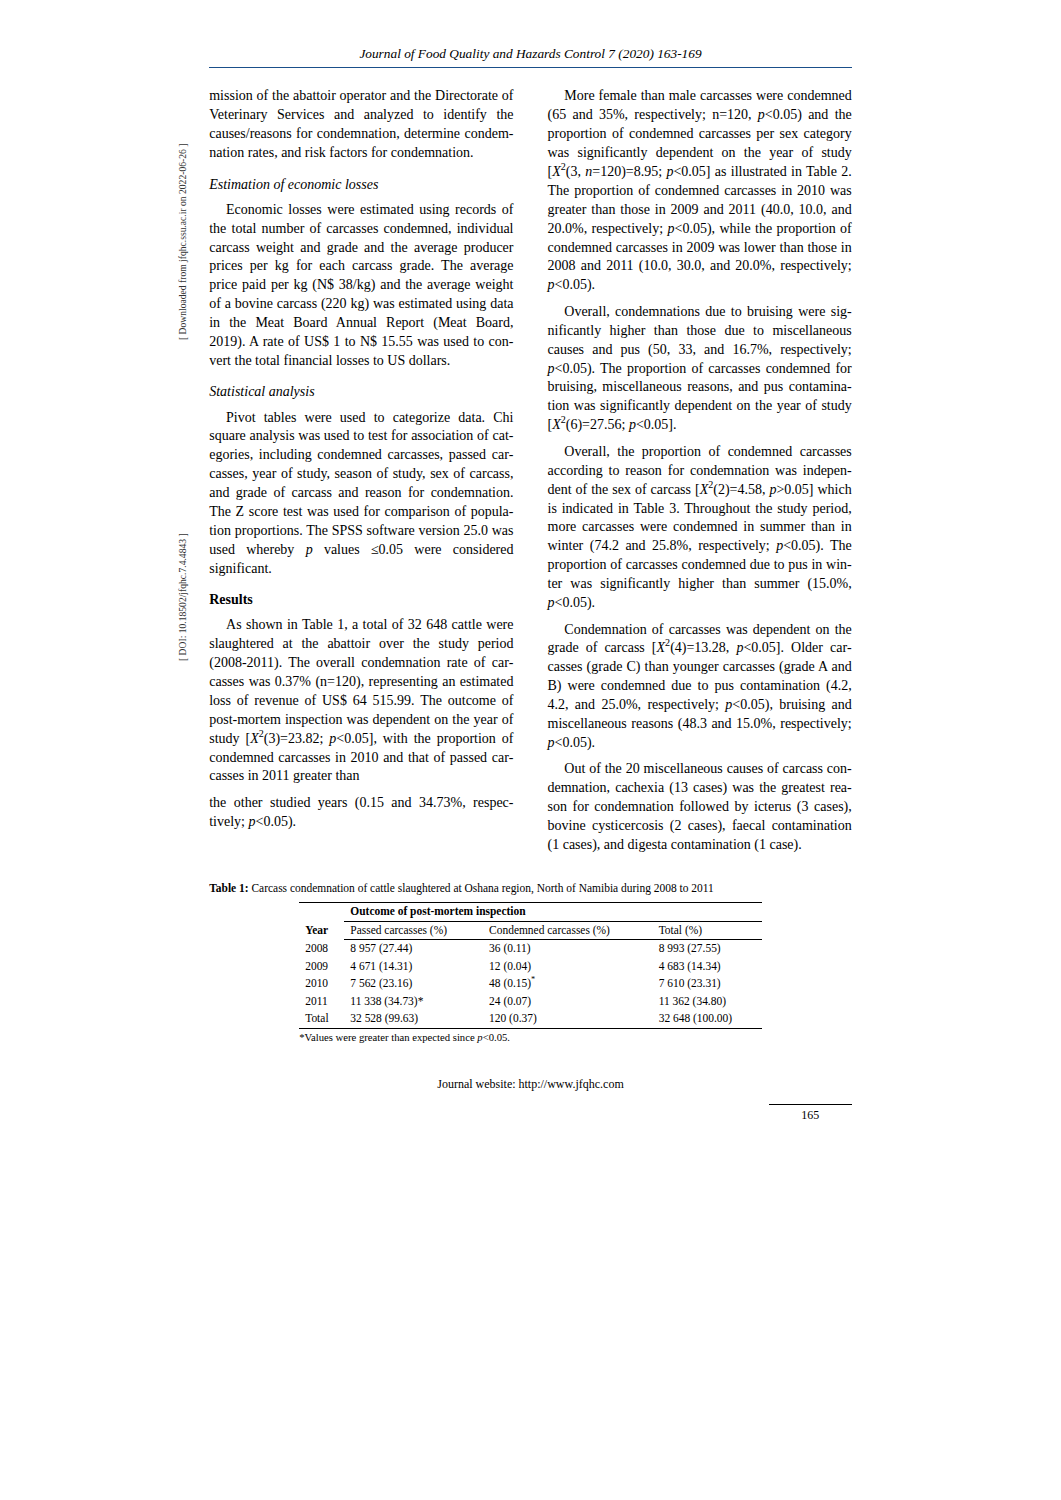[ Downloaded from jfqhc.ssu.ac.ir on 2022-06-26 ]
[ DOI: 10.18502/jfqhc.7.4.4843 ]
Journal of Food Quality and Hazards Control 7 (2020) 163-169
mission of the abattoir operator and the Directorate of Veterinary Services and analyzed to identify the causes/reasons for condemnation, determine condemnation rates, and risk factors for condemnation.
Estimation of economic losses
Economic losses were estimated using records of the total number of carcasses condemned, individual carcass weight and grade and the average producer prices per kg for each carcass grade. The average price paid per kg (N$ 38/kg) and the average weight of a bovine carcass (220 kg) was estimated using data in the Meat Board Annual Report (Meat Board, 2019). A rate of US$ 1 to N$ 15.55 was used to convert the total financial losses to US dollars.
Statistical analysis
Pivot tables were used to categorize data. Chi square analysis was used to test for association of categories, including condemned carcasses, passed carcasses, year of study, season of study, sex of carcass, and grade of carcass and reason for condemnation. The Z score test was used for comparison of population proportions. The SPSS software version 25.0 was used whereby p values ≤0.05 were considered significant.
Results
As shown in Table 1, a total of 32 648 cattle were slaughtered at the abattoir over the study period (2008-2011). The overall condemnation rate of carcasses was 0.37% (n=120), representing an estimated loss of revenue of US$ 64 515.99. The outcome of post-mortem inspection was dependent on the year of study [X2(3)=23.82; p<0.05], with the proportion of condemned carcasses in 2010 and that of passed carcasses in 2011 greater than
the other studied years (0.15 and 34.73%, respectively; p<0.05).
More female than male carcasses were condemned (65 and 35%, respectively; n=120, p<0.05) and the proportion of condemned carcasses per sex category was significantly dependent on the year of study [X2(3, n=120)=8.95; p<0.05] as illustrated in Table 2. The proportion of condemned carcasses in 2010 was greater than those in 2009 and 2011 (40.0, 10.0, and 20.0%, respectively; p<0.05), while the proportion of condemned carcasses in 2009 was lower than those in 2008 and 2011 (10.0, 30.0, and 20.0%, respectively; p<0.05).
Overall, condemnations due to bruising were significantly higher than those due to miscellaneous causes and pus (50, 33, and 16.7%, respectively; p<0.05). The proportion of carcasses condemned for bruising, miscellaneous reasons, and pus contamination was significantly dependent on the year of study [X2(6)=27.56; p<0.05].
Overall, the proportion of condemned carcasses according to reason for condemnation was independent of the sex of carcass [X2(2)=4.58, p>0.05] which is indicated in Table 3. Throughout the study period, more carcasses were condemned in summer than in winter (74.2 and 25.8%, respectively; p<0.05). The proportion of carcasses condemned due to pus in winter was significantly higher than summer (15.0%, p<0.05).
Condemnation of carcasses was dependent on the grade of carcass [X2(4)=13.28, p<0.05]. Older carcasses (grade C) than younger carcasses (grade A and B) were condemned due to pus contamination (4.2, 4.2, and 25.0%, respectively; p<0.05), bruising and miscellaneous reasons (48.3 and 15.0%, respectively; p<0.05).
Out of the 20 miscellaneous causes of carcass condemnation, cachexia (13 cases) was the greatest reason for condemnation followed by icterus (3 cases), bovine cysticercosis (2 cases), faecal contamination (1 cases), and digesta contamination (1 case).
Table 1: Carcass condemnation of cattle slaughtered at Oshana region, North of Namibia during 2008 to 2011
| Year | Outcome of post-mortem inspection |
| --- | --- |
| Passed carcasses (%) | Condemned carcasses (%) | Total (%) |
| 2008 | 8 957 (27.44) | 36 (0.11) | 8 993 (27.55) |
| 2009 | 4 671 (14.31) | 12 (0.04) | 4 683 (14.34) |
| 2010 | 7 562 (23.16) | 48 (0.15) * | 7 610 (23.31) |
| 2011 | 11 338 (34.73)* | 24 (0.07) | 11 362 (34.80) |
| Total | 32 528 (99.63) | 120 (0.37) | 32 648 (100.00) |
*Values were greater than expected since p<0.05.
Journal website: http://www.jfqhc.com
165